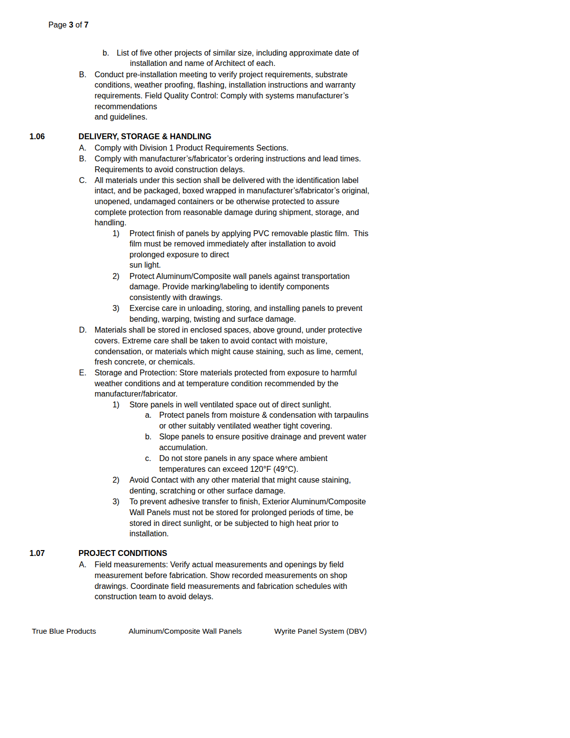Page 3 of 7
b. List of five other projects of similar size, including approximate date of installation and name of Architect of each.
B. Conduct pre-installation meeting to verify project requirements, substrate conditions, weather proofing, flashing, installation instructions and warranty requirements. Field Quality Control: Comply with systems manufacturer’s recommendations
and guidelines.
1.06 DELIVERY, STORAGE & HANDLING
A. Comply with Division 1 Product Requirements Sections.
B. Comply with manufacturer’s/fabricator’s ordering instructions and lead times. Requirements to avoid construction delays.
C. All materials under this section shall be delivered with the identification label intact, and be packaged, boxed wrapped in manufacturer’s/fabricator’s original, unopened, undamaged containers or be otherwise protected to assure complete protection from reasonable damage during shipment, storage, and handling.
1) Protect finish of panels by applying PVC removable plastic film. This film must be removed immediately after installation to avoid prolonged exposure to direct
sun light.
2) Protect Aluminum/Composite wall panels against transportation damage. Provide marking/labeling to identify components consistently with drawings.
3) Exercise care in unloading, storing, and installing panels to prevent bending, warping, twisting and surface damage.
D. Materials shall be stored in enclosed spaces, above ground, under protective covers. Extreme care shall be taken to avoid contact with moisture, condensation, or materials which might cause staining, such as lime, cement, fresh concrete, or chemicals.
E. Storage and Protection: Store materials protected from exposure to harmful weather conditions and at temperature condition recommended by the manufacturer/fabricator.
1) Store panels in well ventilated space out of direct sunlight.
a. Protect panels from moisture & condensation with tarpaulins or other suitably ventilated weather tight covering.
b. Slope panels to ensure positive drainage and prevent water accumulation.
c. Do not store panels in any space where ambient temperatures can exceed 120°F (49°C).
2) Avoid Contact with any other material that might cause staining, denting, scratching or other surface damage.
3) To prevent adhesive transfer to finish, Exterior Aluminum/Composite Wall Panels must not be stored for prolonged periods of time, be stored in direct sunlight, or be subjected to high heat prior to installation.
1.07 PROJECT CONDITIONS
A. Field measurements: Verify actual measurements and openings by field measurement before fabrication. Show recorded measurements on shop drawings. Coordinate field measurements and fabrication schedules with construction team to avoid delays.
True Blue Products Aluminum/Composite Wall Panels Wyrite Panel System (DBV)